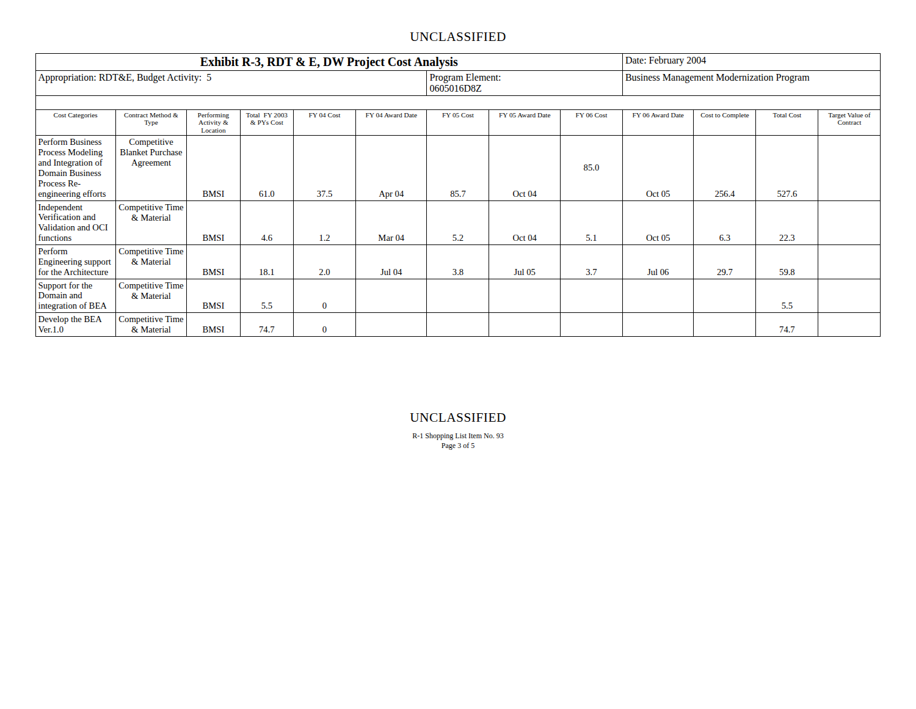UNCLASSIFIED
| Exhibit R-3, RDT & E, DW Project Cost Analysis | Date: February 2004 |
| Appropriation: RDT&E, Budget Activity: 5 | Program Element: 0605016D8Z | Business Management Modernization Program |
| Cost Categories | Contract Method & Type | Performing Activity & Location | Total FY 2003 & PYs Cost | FY 04 Cost | FY 04 Award Date | FY 05 Cost | FY 05 Award Date | FY 06 Cost | FY 06 Award Date | Cost to Complete | Total Cost | Target Value of Contract |
| Perform Business Process Modeling and Integration of Domain Business Process Re-engineering efforts | Competitive Blanket Purchase Agreement | BMSI | 61.0 | 37.5 | Apr 04 | 85.7 | Oct 04 | 85.0 | Oct 05 | 256.4 | 527.6 | |
| Independent Verification and Validation and OCI functions | Competitive Time & Material | BMSI | 4.6 | 1.2 | Mar 04 | 5.2 | Oct 04 | 5.1 | Oct 05 | 6.3 | 22.3 | |
| Perform Engineering support for the Architecture | Competitive Time & Material | BMSI | 18.1 | 2.0 | Jul 04 | 3.8 | Jul 05 | 3.7 | Jul 06 | 29.7 | 59.8 | |
| Support for the Domain and integration of BEA | Competitive Time & Material | BMSI | 5.5 | 0 | | | | | | | 5.5 | |
| Develop the BEA Ver.1.0 | Competitive Time & Material | BMSI | 74.7 | 0 | | | | | | | 74.7 | |
UNCLASSIFIED
R-1 Shopping List Item No. 93
Page 3 of 5